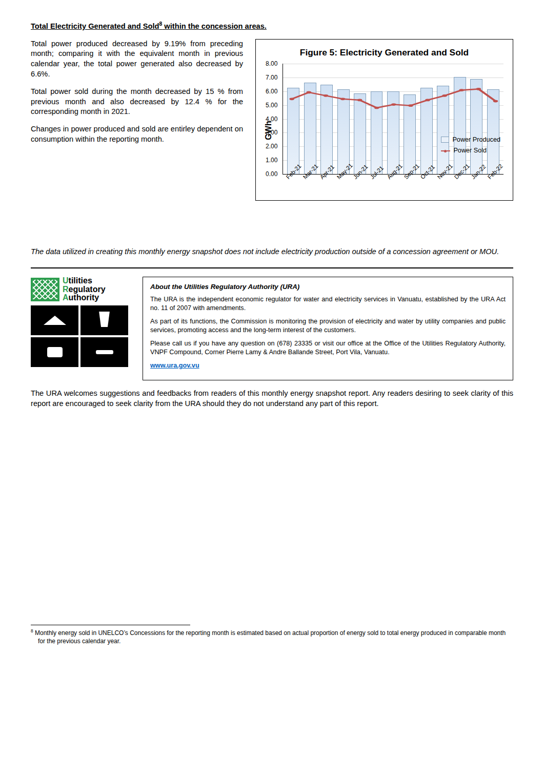Total Electricity Generated and Sold8 within the concession areas.
Total power produced decreased by 9.19% from preceding month; comparing it with the equivalent month in previous calendar year, the total power generated also decreased by 6.6%.
Total power sold during the month decreased by 15 % from previous month and also decreased by 12.4 % for the corresponding month in 2021.
Changes in power produced and sold are entirley dependent on consumption within the reporting month.
Figure 5: Electricity Generated and Sold
GWh
8.00
7.00
6.00
5.00
4.00
3.00
2.00
1.00 0.00
Feb-21 Mar-21 Apr-21 May-21 Jun-21 Jul-21 Aug-21 Sep-21 Oct-21 Nov-21 Dec-21 Jan-22 Feb-22
Power Produced
Power Sold
The data utilized in creating this monthly energy snapshot does not include electricity production outside of a concession agreement or MOU.
Utilities
Regulatory
Authority
About the Utilities Regulatory Authority (URA)
The URA is the independent economic regulator for water and electricity services in Vanuatu, established by the URA Act no. 11 of 2007 with amendments.
As part of its functions, the Commission is monitoring the provision of electricity and water by utility companies and public services, promoting access and the long-term interest of the customers.
Please call us if you have any question on (678) 23335 or visit our office at the Office of the Utilities Regulatory Authority, VNPF Compound, Corner Pierre Lamy & Andre Ballande Street, Port Vila, Vanuatu.
www.ura.gov.vu
The URA welcomes suggestions and feedbacks from readers of this monthly energy snapshot report. Any readers desiring to seek clarity of this report are encouraged to seek clarity from the URA should they do not understand any part of this report.
8 Monthly energy sold in UNELCO’s Concessions for the reporting month is estimated based on actual proportion of energy sold to total energy produced in comparable month for the previous calendar year.